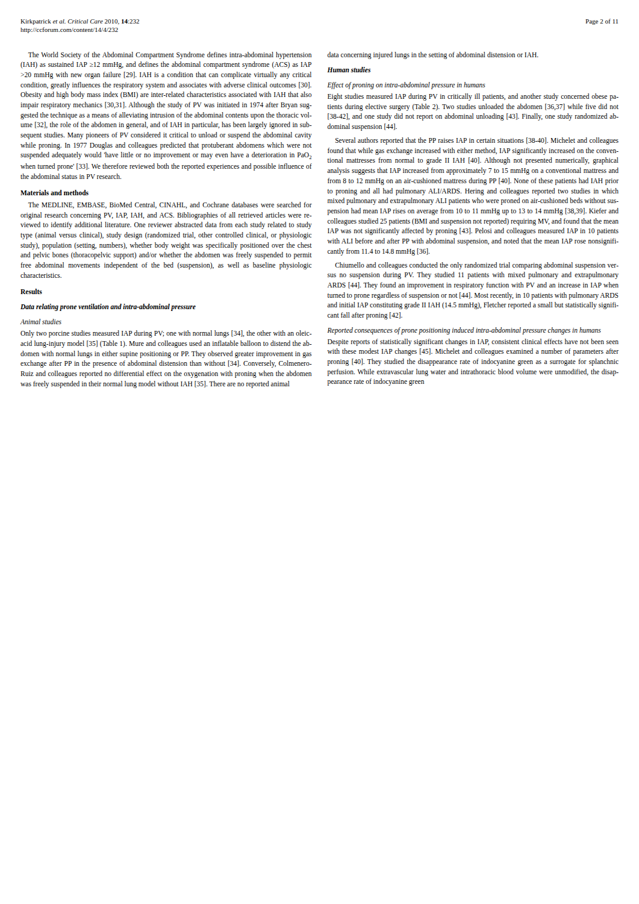Kirkpatrick et al. Critical Care 2010, 14:232
http://ccforum.com/content/14/4/232
Page 2 of 11
The World Society of the Abdominal Compartment Syndrome defines intra-abdominal hypertension (IAH) as sustained IAP ≥12 mmHg, and defines the abdominal compartment syndrome (ACS) as IAP >20 mmHg with new organ failure [29]. IAH is a condition that can complicate virtually any critical condition, greatly influences the respiratory system and associates with adverse clinical outcomes [30]. Obesity and high body mass index (BMI) are inter-related characteristics associated with IAH that also impair respiratory mechanics [30,31]. Although the study of PV was initiated in 1974 after Bryan suggested the technique as a means of alleviating intrusion of the abdominal contents upon the thoracic volume [32], the role of the abdomen in general, and of IAH in particular, has been largely ignored in subsequent studies. Many pioneers of PV considered it critical to unload or suspend the abdominal cavity while proning. In 1977 Douglas and colleagues predicted that protuberant abdomens which were not suspended adequately would 'have little or no improvement or may even have a deterioration in PaO2 when turned prone' [33]. We therefore reviewed both the reported experiences and possible influence of the abdominal status in PV research.
Materials and methods
The MEDLINE, EMBASE, BioMed Central, CINAHL, and Cochrane databases were searched for original research concerning PV, IAP, IAH, and ACS. Bibliographies of all retrieved articles were reviewed to identify additional literature. One reviewer abstracted data from each study related to study type (animal versus clinical), study design (randomized trial, other controlled clinical, or physiologic study), population (setting, numbers), whether body weight was specifically positioned over the chest and pelvic bones (thoracopelvic support) and/or whether the abdomen was freely suspended to permit free abdominal movements independent of the bed (suspension), as well as baseline physiologic characteristics.
Results
Data relating prone ventilation and intra-abdominal pressure
Animal studies
Only two porcine studies measured IAP during PV; one with normal lungs [34], the other with an oleic-acid lung-injury model [35] (Table 1). Mure and colleagues used an inflatable balloon to distend the abdomen with normal lungs in either supine positioning or PP. They observed greater improvement in gas exchange after PP in the presence of abdominal distension than without [34]. Conversely, Colmenero-Ruiz and colleagues reported no differential effect on the oxygenation with proning when the abdomen was freely suspended in their normal lung model without IAH [35]. There are no reported animal
data concerning injured lungs in the setting of abdominal distension or IAH.
Human studies
Effect of proning on intra-abdominal pressure in humans
Eight studies measured IAP during PV in critically ill patients, and another study concerned obese patients during elective surgery (Table 2). Two studies unloaded the abdomen [36,37] while five did not [38-42], and one study did not report on abdominal unloading [43]. Finally, one study randomized abdominal suspension [44].
Several authors reported that the PP raises IAP in certain situations [38-40]. Michelet and colleagues found that while gas exchange increased with either method, IAP significantly increased on the conventional mattresses from normal to grade II IAH [40]. Although not presented numerically, graphical analysis suggests that IAP increased from approximately 7 to 15 mmHg on a conventional mattress and from 8 to 12 mmHg on an air-cushioned mattress during PP [40]. None of these patients had IAH prior to proning and all had pulmonary ALI/ARDS. Hering and colleagues reported two studies in which mixed pulmonary and extrapulmonary ALI patients who were proned on air-cushioned beds without suspension had mean IAP rises on average from 10 to 11 mmHg up to 13 to 14 mmHg [38,39]. Kiefer and colleagues studied 25 patients (BMI and suspension not reported) requiring MV, and found that the mean IAP was not significantly affected by proning [43]. Pelosi and colleagues measured IAP in 10 patients with ALI before and after PP with abdominal suspension, and noted that the mean IAP rose nonsignificantly from 11.4 to 14.8 mmHg [36].
Chiumello and colleagues conducted the only randomized trial comparing abdominal suspension versus no suspension during PV. They studied 11 patients with mixed pulmonary and extrapulmonary ARDS [44]. They found an improvement in respiratory function with PV and an increase in IAP when turned to prone regardless of suspension or not [44]. Most recently, in 10 patients with pulmonary ARDS and initial IAP constituting grade II IAH (14.5 mmHg), Fletcher reported a small but statistically significant fall after proning [42].
Reported consequences of prone positioning induced intra-abdominal pressure changes in humans
Despite reports of statistically significant changes in IAP, consistent clinical effects have not been seen with these modest IAP changes [45]. Michelet and colleagues examined a number of parameters after proning [40]. They studied the disappearance rate of indocyanine green as a surrogate for splanchnic perfusion. While extravascular lung water and intrathoracic blood volume were unmodified, the disappearance rate of indocyanine green